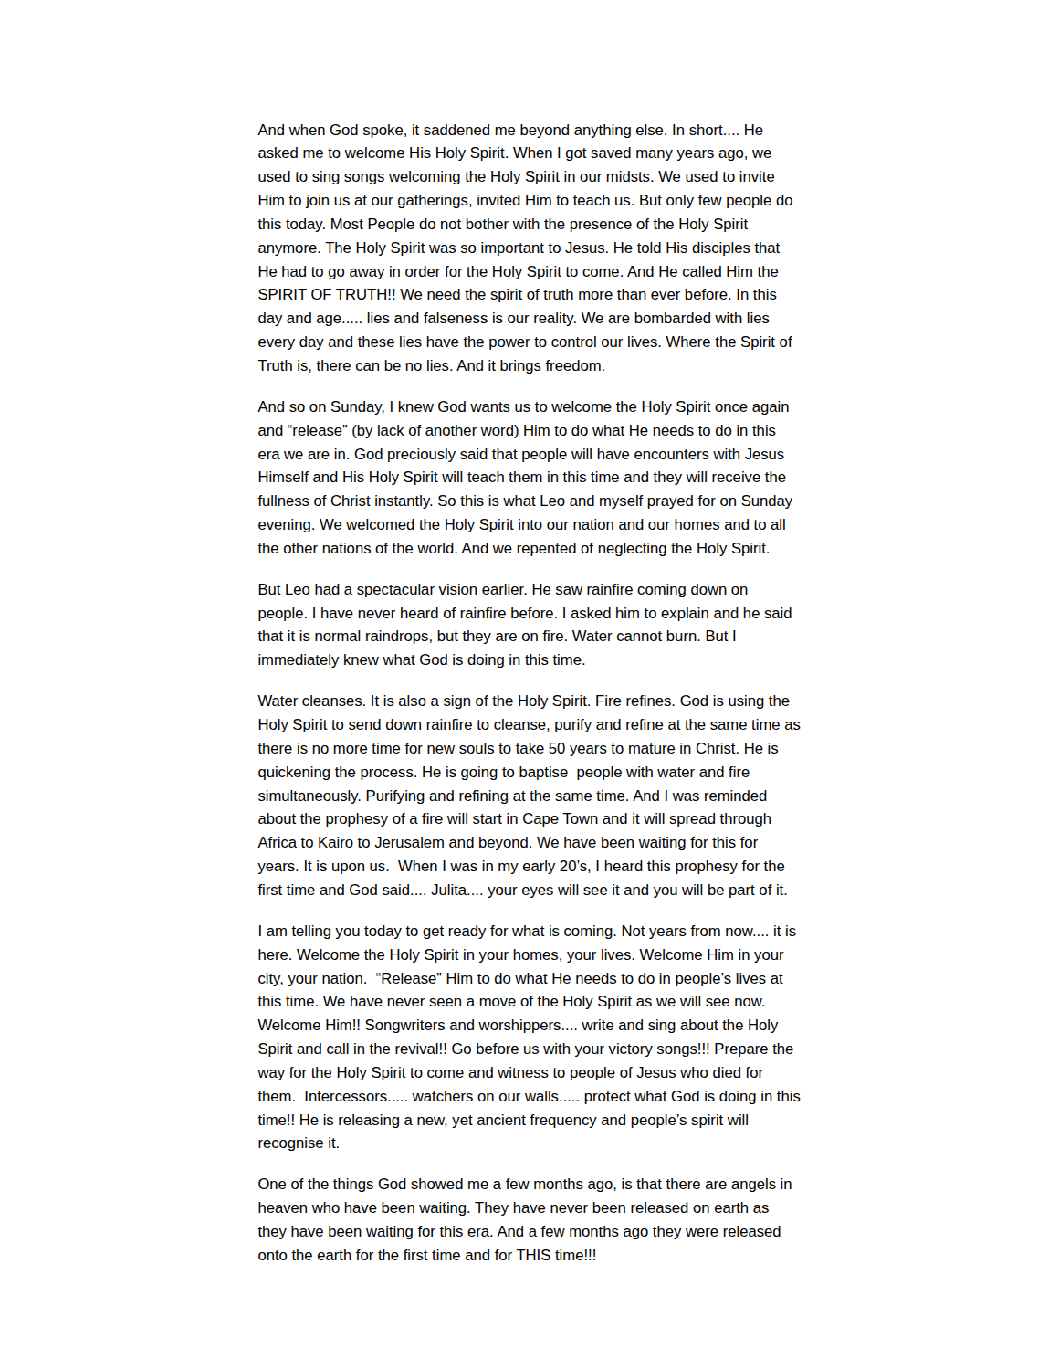And when God spoke, it saddened me beyond anything else. In short.... He asked me to welcome His Holy Spirit. When I got saved many years ago, we used to sing songs welcoming the Holy Spirit in our midsts. We used to invite Him to join us at our gatherings, invited Him to teach us. But only few people do this today. Most People do not bother with the presence of the Holy Spirit anymore. The Holy Spirit was so important to Jesus. He told His disciples that He had to go away in order for the Holy Spirit to come. And He called Him the SPIRIT OF TRUTH!! We need the spirit of truth more than ever before. In this day and age..... lies and falseness is our reality. We are bombarded with lies every day and these lies have the power to control our lives. Where the Spirit of Truth is, there can be no lies. And it brings freedom.
And so on Sunday, I knew God wants us to welcome the Holy Spirit once again and “release” (by lack of another word) Him to do what He needs to do in this era we are in. God preciously said that people will have encounters with Jesus Himself and His Holy Spirit will teach them in this time and they will receive the fullness of Christ instantly. So this is what Leo and myself prayed for on Sunday evening. We welcomed the Holy Spirit into our nation and our homes and to all the other nations of the world. And we repented of neglecting the Holy Spirit.
But Leo had a spectacular vision earlier. He saw rainfire coming down on people. I have never heard of rainfire before. I asked him to explain and he said that it is normal raindrops, but they are on fire. Water cannot burn. But I immediately knew what God is doing in this time.
Water cleanses. It is also a sign of the Holy Spirit. Fire refines. God is using the Holy Spirit to send down rainfire to cleanse, purify and refine at the same time as there is no more time for new souls to take 50 years to mature in Christ. He is quickening the process. He is going to baptise people with water and fire simultaneously. Purifying and refining at the same time. And I was reminded about the prophesy of a fire will start in Cape Town and it will spread through Africa to Kairo to Jerusalem and beyond. We have been waiting for this for years. It is upon us. When I was in my early 20’s, I heard this prophesy for the first time and God said.... Julita.... your eyes will see it and you will be part of it.
I am telling you today to get ready for what is coming. Not years from now.... it is here. Welcome the Holy Spirit in your homes, your lives. Welcome Him in your city, your nation. “Release” Him to do what He needs to do in people’s lives at this time. We have never seen a move of the Holy Spirit as we will see now. Welcome Him!! Songwriters and worshippers.... write and sing about the Holy Spirit and call in the revival!! Go before us with your victory songs!!! Prepare the way for the Holy Spirit to come and witness to people of Jesus who died for them. Intercessors..... watchers on our walls..... protect what God is doing in this time!! He is releasing a new, yet ancient frequency and people’s spirit will recognise it.
One of the things God showed me a few months ago, is that there are angels in heaven who have been waiting. They have never been released on earth as they have been waiting for this era. And a few months ago they were released onto the earth for the first time and for THIS time!!!